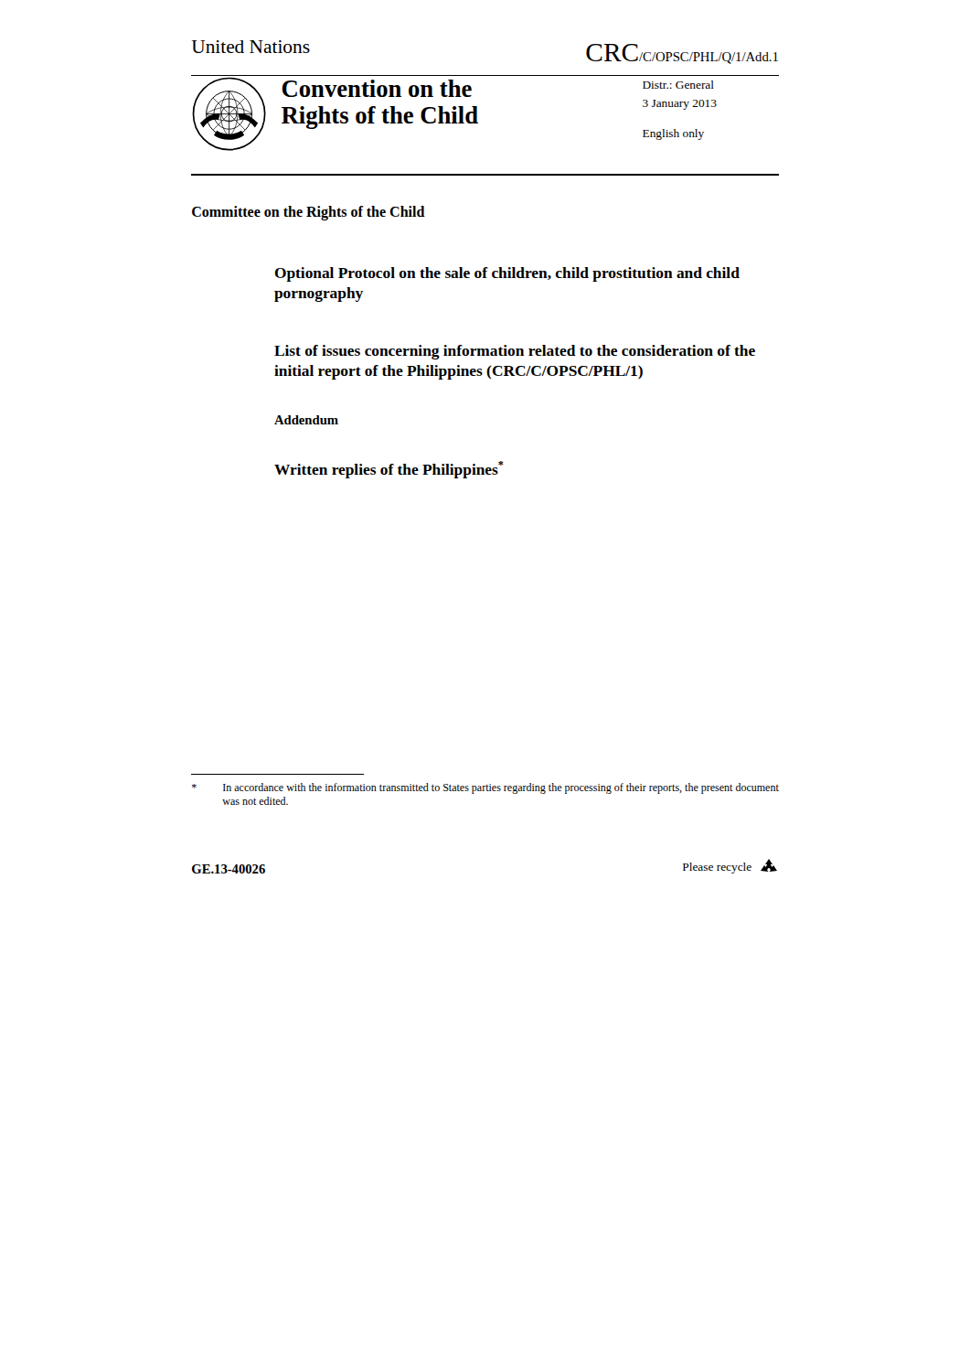| United Nations | CRC /C/OPSC/PHL/Q/1/Add.1 |
| | Convention on the Rights of the Child | Distr.: General 3 January 2013 English only |
Committee on the Rights of the Child
Optional Protocol on the sale of children, child prostitution and child pornography
List of issues concerning information related to the consideration of the initial report of the Philippines (CRC/C/OPSC/PHL/1)
Addendum
Written replies of the Philippines*
*In accordance with the information transmitted to States parties regarding the processing of their reports, the present document was not edited.
| GE.13-40026 | Please recycle |